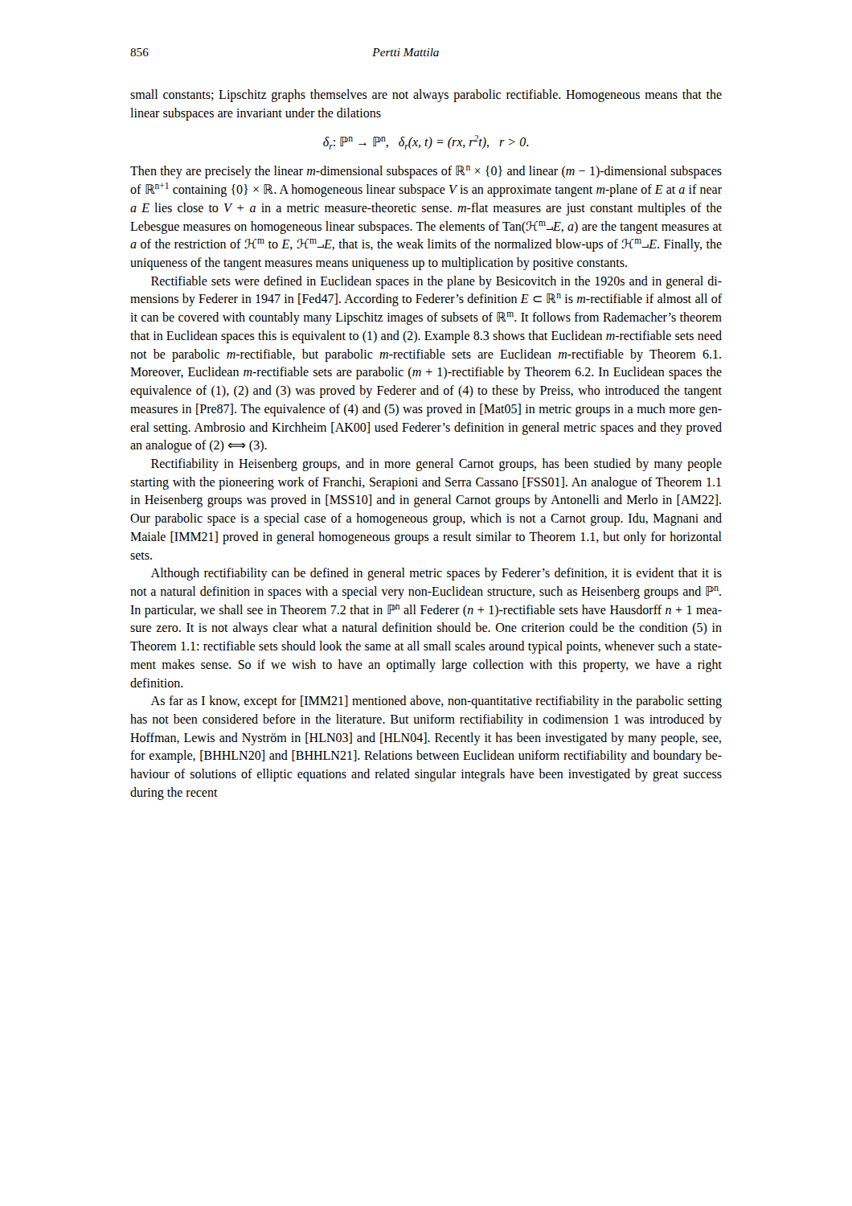856 Pertti Mattila
small constants; Lipschitz graphs themselves are not always parabolic rectifiable. Homogeneous means that the linear subspaces are invariant under the dilations
δr: ℙn → ℙn, δr(x, t) = (rx, r2t), r > 0.
Then they are precisely the linear m-dimensional subspaces of ℝn × {0} and linear (m − 1)-dimensional subspaces of ℝn+1 containing {0} × ℝ. A homogeneous linear subspace V is an approximate tangent m-plane of E at a if near a E lies close to V + a in a metric measure-theoretic sense. m-flat measures are just constant multiples of the Lebesgue measures on homogeneous linear subspaces. The elements of Tan(ℋm⨼E, a) are the tangent measures at a of the restriction of ℋm to E, ℋm⨼E, that is, the weak limits of the normalized blow-ups of ℋm⨼E. Finally, the uniqueness of the tangent measures means uniqueness up to multiplication by positive constants.
Rectifiable sets were defined in Euclidean spaces in the plane by Besicovitch in the 1920s and in general dimensions by Federer in 1947 in [Fed47]. According to Federer’s definition E ⊂ ℝn is m-rectifiable if almost all of it can be covered with countably many Lipschitz images of subsets of ℝm. It follows from Rademacher’s theorem that in Euclidean spaces this is equivalent to (1) and (2). Example 8.3 shows that Euclidean m-rectifiable sets need not be parabolic m-rectifiable, but parabolic m-rectifiable sets are Euclidean m-rectifiable by Theorem 6.1. Moreover, Euclidean m-rectifiable sets are parabolic (m + 1)-rectifiable by Theorem 6.2. In Euclidean spaces the equivalence of (1), (2) and (3) was proved by Federer and of (4) to these by Preiss, who introduced the tangent measures in [Pre87]. The equivalence of (4) and (5) was proved in [Mat05] in metric groups in a much more general setting. Ambrosio and Kirchheim [AK00] used Federer’s definition in general metric spaces and they proved an analogue of (2) ⟺ (3).
Rectifiability in Heisenberg groups, and in more general Carnot groups, has been studied by many people starting with the pioneering work of Franchi, Serapioni and Serra Cassano [FSS01]. An analogue of Theorem 1.1 in Heisenberg groups was proved in [MSS10] and in general Carnot groups by Antonelli and Merlo in [AM22]. Our parabolic space is a special case of a homogeneous group, which is not a Carnot group. Idu, Magnani and Maiale [IMM21] proved in general homogeneous groups a result similar to Theorem 1.1, but only for horizontal sets.
Although rectifiability can be defined in general metric spaces by Federer’s definition, it is evident that it is not a natural definition in spaces with a special very non-Euclidean structure, such as Heisenberg groups and ℙn. In particular, we shall see in Theorem 7.2 that in ℙn all Federer (n + 1)-rectifiable sets have Hausdorff n + 1 measure zero. It is not always clear what a natural definition should be. One criterion could be the condition (5) in Theorem 1.1: rectifiable sets should look the same at all small scales around typical points, whenever such a statement makes sense. So if we wish to have an optimally large collection with this property, we have a right definition.
As far as I know, except for [IMM21] mentioned above, non-quantitative rectifiability in the parabolic setting has not been considered before in the literature. But uniform rectifiability in codimension 1 was introduced by Hoffman, Lewis and Nyström in [HLN03] and [HLN04]. Recently it has been investigated by many people, see, for example, [BHHLN20] and [BHHLN21]. Relations between Euclidean uniform rectifiability and boundary behaviour of solutions of elliptic equations and related singular integrals have been investigated by great success during the recent